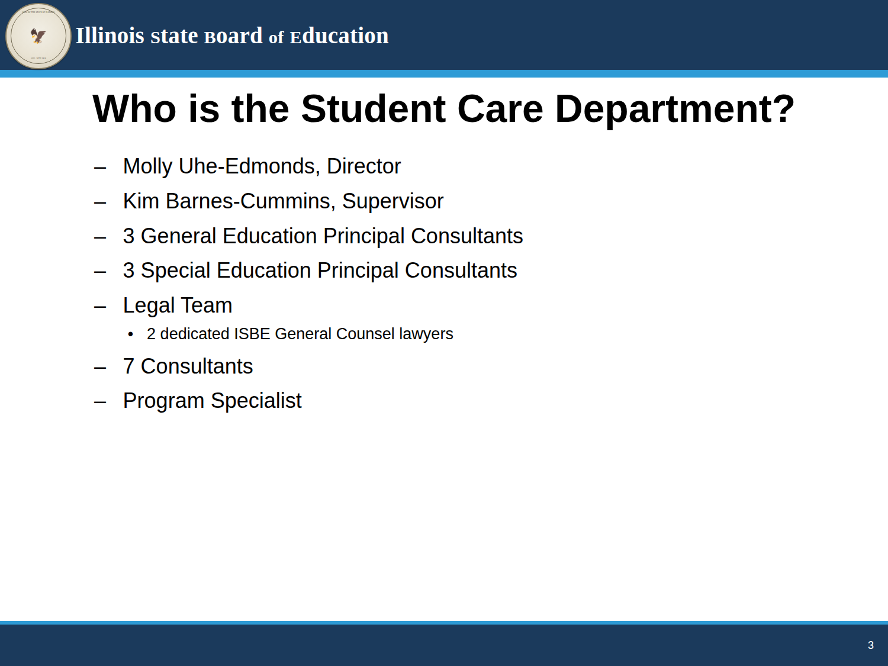SEAL OF THE STATE OF ILLINOIS
🦅
AUG. 26TH 1818
Illinois State Board of Education
Who is the Student Care Department?
Molly Uhe-Edmonds, Director
Kim Barnes-Cummins, Supervisor
3 General Education Principal Consultants
3 Special Education Principal Consultants
Legal Team
2 dedicated ISBE General Counsel lawyers
7 Consultants
Program Specialist
3